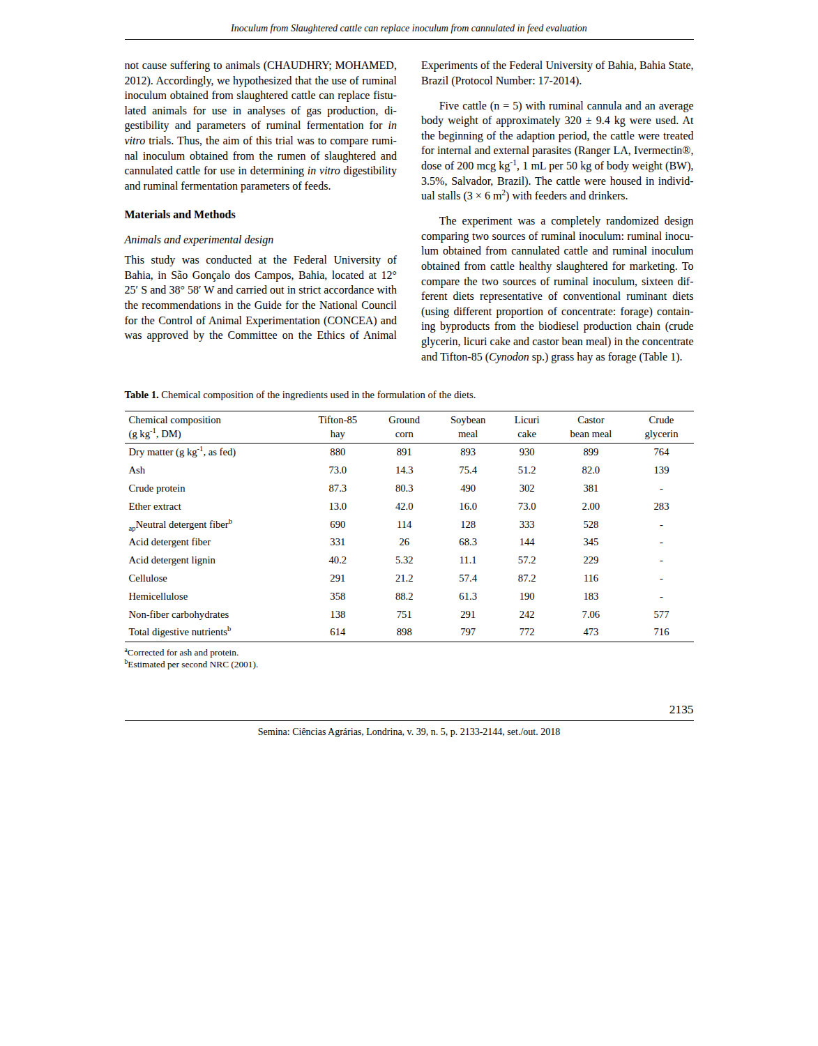Inoculum from Slaughtered cattle can replace inoculum from cannulated in feed evaluation
not cause suffering to animals (CHAUDHRY; MOHAMED, 2012). Accordingly, we hypothesized that the use of ruminal inoculum obtained from slaughtered cattle can replace fistulated animals for use in analyses of gas production, digestibility and parameters of ruminal fermentation for in vitro trials. Thus, the aim of this trial was to compare ruminal inoculum obtained from the rumen of slaughtered and cannulated cattle for use in determining in vitro digestibility and ruminal fermentation parameters of feeds.
Materials and Methods
Animals and experimental design
This study was conducted at the Federal University of Bahia, in São Gonçalo dos Campos, Bahia, located at 12° 25′ S and 38° 58′ W and carried out in strict accordance with the recommendations in the Guide for the National Council for the Control of Animal Experimentation (CONCEA) and was approved by the Committee on the Ethics of Animal Experiments of the Federal University of Bahia, Bahia State, Brazil (Protocol Number: 17-2014).
Five cattle (n = 5) with ruminal cannula and an average body weight of approximately 320 ± 9.4 kg were used. At the beginning of the adaption period, the cattle were treated for internal and external parasites (Ranger LA, Ivermectin®, dose of 200 mcg kg-1, 1 mL per 50 kg of body weight (BW), 3.5%, Salvador, Brazil). The cattle were housed in individual stalls (3 × 6 m2) with feeders and drinkers.
The experiment was a completely randomized design comparing two sources of ruminal inoculum: ruminal inoculum obtained from cannulated cattle and ruminal inoculum obtained from cattle healthy slaughtered for marketing. To compare the two sources of ruminal inoculum, sixteen different diets representative of conventional ruminant diets (using different proportion of concentrate: forage) containing byproducts from the biodiesel production chain (crude glycerin, licuri cake and castor bean meal) in the concentrate and Tifton-85 (Cynodon sp.) grass hay as forage (Table 1).
Table 1. Chemical composition of the ingredients used in the formulation of the diets.
| Chemical composition (g kg -1 , DM) | Tifton-85 hay | Ground corn | Soybean meal | Licuri cake | Castor bean meal | Crude glycerin |
| --- | --- | --- | --- | --- | --- | --- |
| Dry matter (g kg -1 , as fed) | 880 | 891 | 893 | 930 | 899 | 764 |
| Ash | 73.0 | 14.3 | 75.4 | 51.2 | 82.0 | 139 |
| Crude protein | 87.3 | 80.3 | 490 | 302 | 381 | - |
| Ether extract | 13.0 | 42.0 | 16.0 | 73.0 | 2.00 | 283 |
| ap Neutral detergent fiber b | 690 | 114 | 128 | 333 | 528 | - |
| Acid detergent fiber | 331 | 26 | 68.3 | 144 | 345 | - |
| Acid detergent lignin | 40.2 | 5.32 | 11.1 | 57.2 | 229 | - |
| Cellulose | 291 | 21.2 | 57.4 | 87.2 | 116 | - |
| Hemicellulose | 358 | 88.2 | 61.3 | 190 | 183 | - |
| Non-fiber carbohydrates | 138 | 751 | 291 | 242 | 7.06 | 577 |
| Total digestive nutrients b | 614 | 898 | 797 | 772 | 473 | 716 |
aCorrected for ash and protein.
bEstimated per second NRC (2001).
2135
Semina: Ciências Agrárias, Londrina, v. 39, n. 5, p. 2133-2144, set./out. 2018